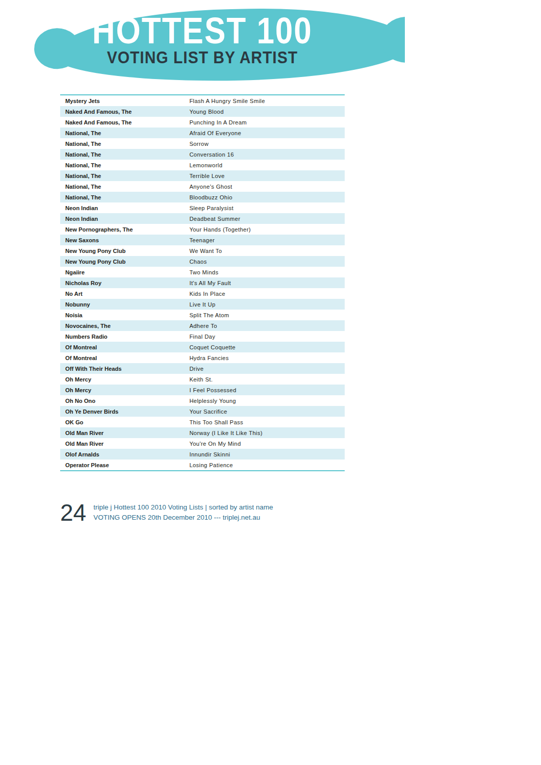Hottest 100
Voting List by Artist
| Mystery Jets | Flash A Hungry Smile Smile |
| Naked And Famous, The | Young Blood |
| Naked And Famous, The | Punching In A Dream |
| National, The | Afraid Of Everyone |
| National, The | Sorrow |
| National, The | Conversation 16 |
| National, The | Lemonworld |
| National, The | Terrible Love |
| National, The | Anyone's Ghost |
| National, The | Bloodbuzz Ohio |
| Neon Indian | Sleep Paralysist |
| Neon Indian | Deadbeat Summer |
| New Pornographers, The | Your Hands (Together) |
| New Saxons | Teenager |
| New Young Pony Club | We Want To |
| New Young Pony Club | Chaos |
| Ngaiire | Two Minds |
| Nicholas Roy | It's All My Fault |
| No Art | Kids In Place |
| Nobunny | Live It Up |
| Noisia | Split The Atom |
| Novocaines, The | Adhere To |
| Numbers Radio | Final Day |
| Of Montreal | Coquet Coquette |
| Of Montreal | Hydra Fancies |
| Off With Their Heads | Drive |
| Oh Mercy | Keith St. |
| Oh Mercy | I Feel Possessed |
| Oh No Ono | Helplessly Young |
| Oh Ye Denver Birds | Your Sacrifice |
| OK Go | This Too Shall Pass |
| Old Man River | Norway (I Like It Like This) |
| Old Man River | You're On My Mind |
| Olof Arnalds | Innundir Skinni |
| Operator Please | Losing Patience |
24
triple j Hottest 100 2010 Voting Lists | sorted by artist name
VOTING OPENS 20th December 2010 --- triplej.net.au